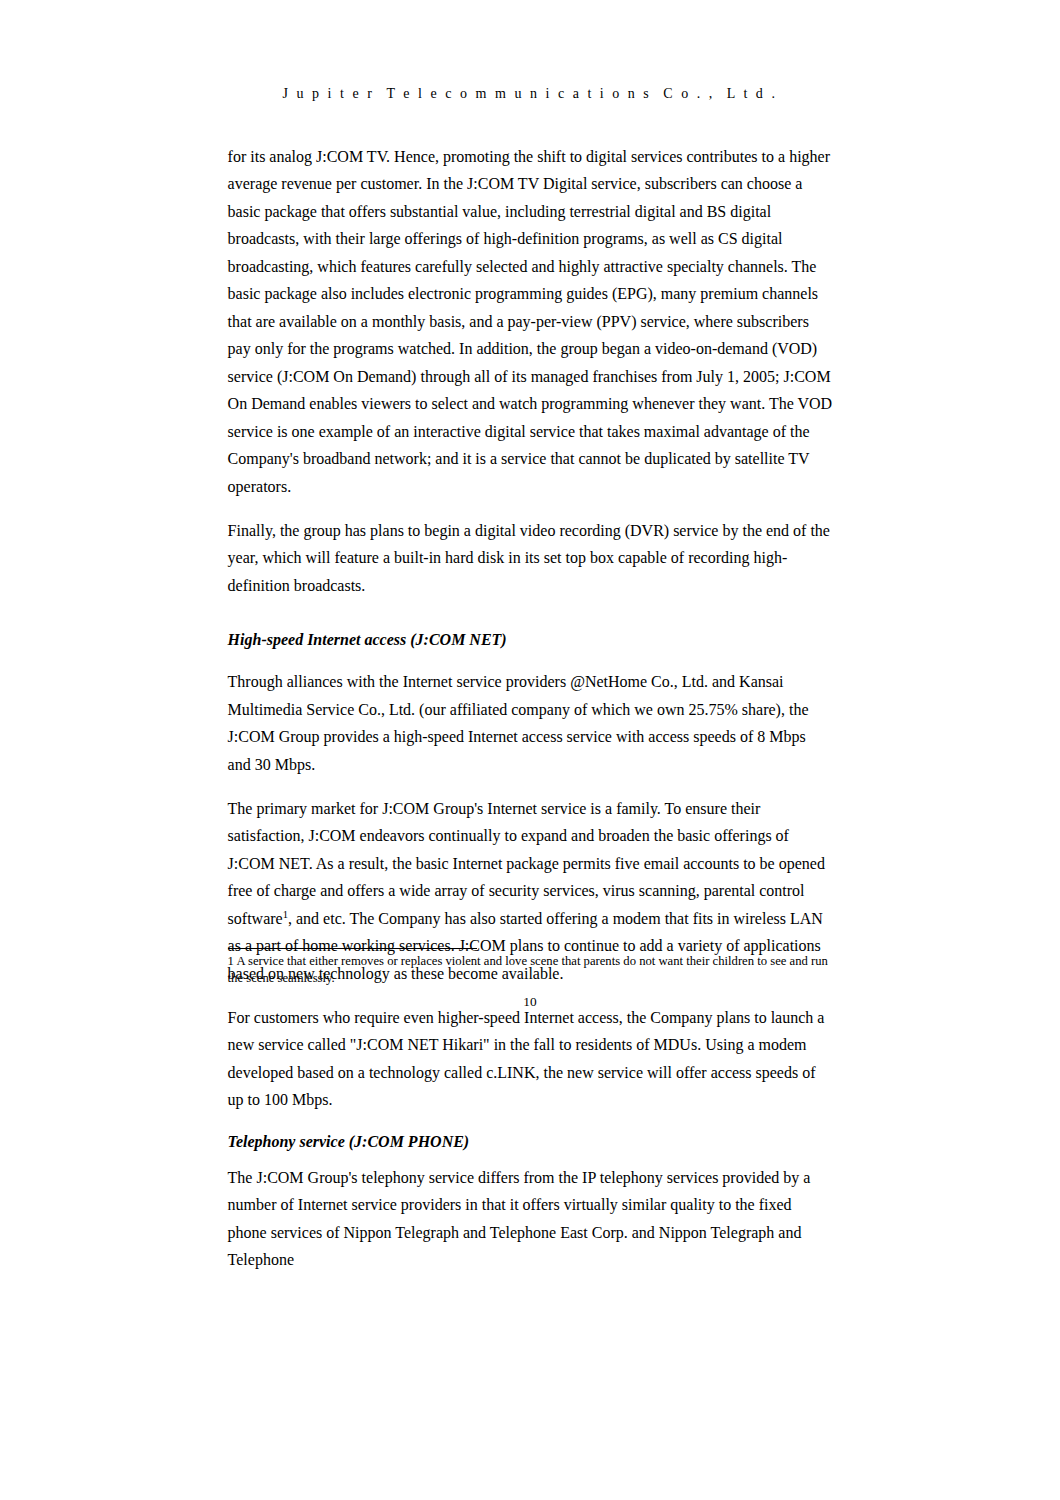J u p i t e r T e l e c o m m u n i c a t i o n s C o . , L t d .
for its analog J:COM TV. Hence, promoting the shift to digital services contributes to a higher average revenue per customer. In the J:COM TV Digital service, subscribers can choose a basic package that offers substantial value, including terrestrial digital and BS digital broadcasts, with their large offerings of high-definition programs, as well as CS digital broadcasting, which features carefully selected and highly attractive specialty channels. The basic package also includes electronic programming guides (EPG), many premium channels that are available on a monthly basis, and a pay-per-view (PPV) service, where subscribers pay only for the programs watched. In addition, the group began a video-on-demand (VOD) service (J:COM On Demand) through all of its managed franchises from July 1, 2005; J:COM On Demand enables viewers to select and watch programming whenever they want. The VOD service is one example of an interactive digital service that takes maximal advantage of the Company's broadband network; and it is a service that cannot be duplicated by satellite TV operators.
Finally, the group has plans to begin a digital video recording (DVR) service by the end of the year, which will feature a built-in hard disk in its set top box capable of recording high-definition broadcasts.
High-speed Internet access (J:COM NET)
Through alliances with the Internet service providers @NetHome Co., Ltd. and Kansai Multimedia Service Co., Ltd. (our affiliated company of which we own 25.75% share), the J:COM Group provides a high-speed Internet access service with access speeds of 8 Mbps and 30 Mbps.
The primary market for J:COM Group's Internet service is a family. To ensure their satisfaction, J:COM endeavors continually to expand and broaden the basic offerings of J:COM NET. As a result, the basic Internet package permits five email accounts to be opened free of charge and offers a wide array of security services, virus scanning, parental control software1, and etc. The Company has also started offering a modem that fits in wireless LAN as a part of home working services. J:COM plans to continue to add a variety of applications based on new technology as these become available.
For customers who require even higher-speed Internet access, the Company plans to launch a new service called "J:COM NET Hikari" in the fall to residents of MDUs. Using a modem developed based on a technology called c.LINK, the new service will offer access speeds of up to 100 Mbps.
Telephony service (J:COM PHONE)
The J:COM Group's telephony service differs from the IP telephony services provided by a number of Internet service providers in that it offers virtually similar quality to the fixed phone services of Nippon Telegraph and Telephone East Corp. and Nippon Telegraph and Telephone
1 A service that either removes or replaces violent and love scene that parents do not want their children to see and run the scene seamlessly.
10